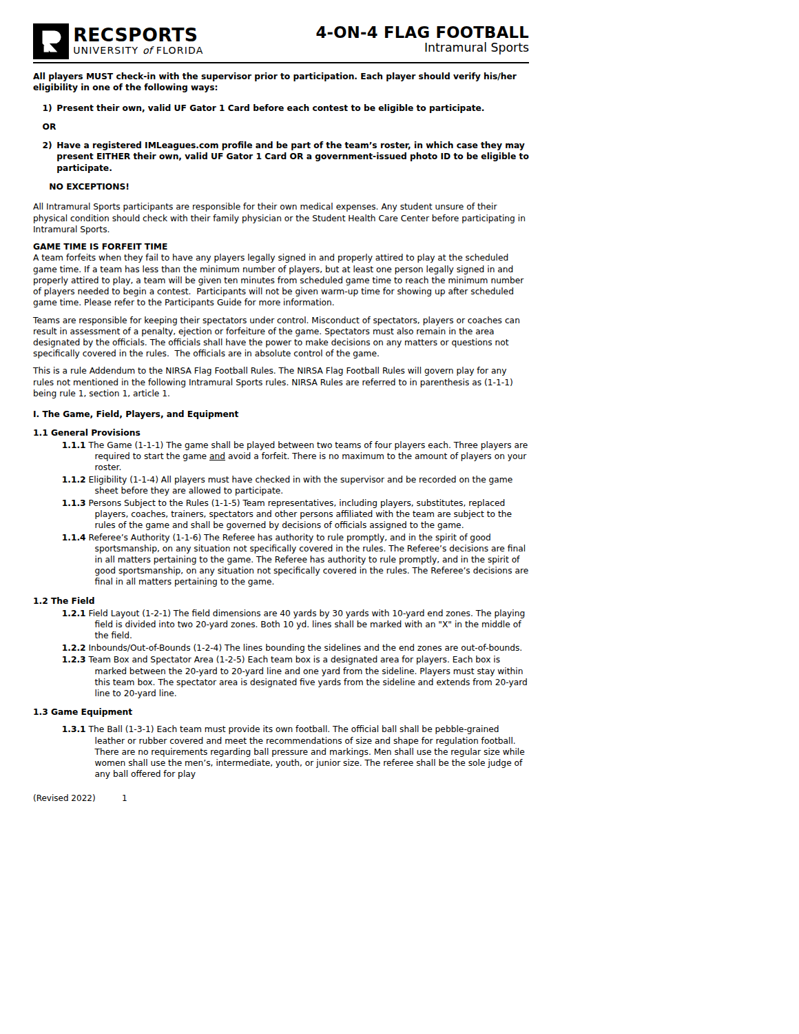RECSPORTS
UNIVERSITY of FLORIDA
4-ON-4 FLAG FOOTBALL
Intramural Sports
All players MUST check-in with the supervisor prior to participation. Each player should verify his/her eligibility in one of the following ways:
Present their own, valid UF Gator 1 Card before each contest to be eligible to participate.
OR
Have a registered IMLeagues.com profile and be part of the team’s roster, in which case they may present EITHER their own, valid UF Gator 1 Card OR a government-issued photo ID to be eligible to participate.
NO EXCEPTIONS!
All Intramural Sports participants are responsible for their own medical expenses. Any student unsure of their physical condition should check with their family physician or the Student Health Care Center before participating in Intramural Sports.
GAME TIME IS FORFEIT TIME
A team forfeits when they fail to have any players legally signed in and properly attired to play at the scheduled game time. If a team has less than the minimum number of players, but at least one person legally signed in and properly attired to play, a team will be given ten minutes from scheduled game time to reach the minimum number of players needed to begin a contest. Participants will not be given warm-up time for showing up after scheduled game time. Please refer to the Participants Guide for more information.
Teams are responsible for keeping their spectators under control. Misconduct of spectators, players or coaches can result in assessment of a penalty, ejection or forfeiture of the game. Spectators must also remain in the area designated by the officials. The officials shall have the power to make decisions on any matters or questions not specifically covered in the rules. The officials are in absolute control of the game.
This is a rule Addendum to the NIRSA Flag Football Rules. The NIRSA Flag Football Rules will govern play for any rules not mentioned in the following Intramural Sports rules. NIRSA Rules are referred to in parenthesis as (1-1-1) being rule 1, section 1, article 1.
I. The Game, Field, Players, and Equipment
1.1 General Provisions
1.1.1 The Game (1-1-1) The game shall be played between two teams of four players each. Three players are required to start the game and avoid a forfeit. There is no maximum to the amount of players on your roster.
1.1.2 Eligibility (1-1-4) All players must have checked in with the supervisor and be recorded on the game sheet before they are allowed to participate.
1.1.3 Persons Subject to the Rules (1-1-5) Team representatives, including players, substitutes, replaced players, coaches, trainers, spectators and other persons affiliated with the team are subject to the rules of the game and shall be governed by decisions of officials assigned to the game.
1.1.4 Referee’s Authority (1-1-6) The Referee has authority to rule promptly, and in the spirit of good sportsmanship, on any situation not specifically covered in the rules. The Referee’s decisions are final in all matters pertaining to the game. The Referee has authority to rule promptly, and in the spirit of good sportsmanship, on any situation not specifically covered in the rules. The Referee’s decisions are final in all matters pertaining to the game.
1.2 The Field
1.2.1 Field Layout (1-2-1) The field dimensions are 40 yards by 30 yards with 10-yard end zones. The playing field is divided into two 20-yard zones. Both 10 yd. lines shall be marked with an "X" in the middle of the field.
1.2.2 Inbounds/Out-of-Bounds (1-2-4) The lines bounding the sidelines and the end zones are out-of-bounds.
1.2.3 Team Box and Spectator Area (1-2-5) Each team box is a designated area for players. Each box is marked between the 20-yard to 20-yard line and one yard from the sideline. Players must stay within this team box. The spectator area is designated five yards from the sideline and extends from 20-yard line to 20-yard line.
1.3 Game Equipment
1.3.1 The Ball (1-3-1) Each team must provide its own football. The official ball shall be pebble-grained leather or rubber covered and meet the recommendations of size and shape for regulation football. There are no requirements regarding ball pressure and markings. Men shall use the regular size while women shall use the men’s, intermediate, youth, or junior size. The referee shall be the sole judge of any ball offered for play
(Revised 2022) 1